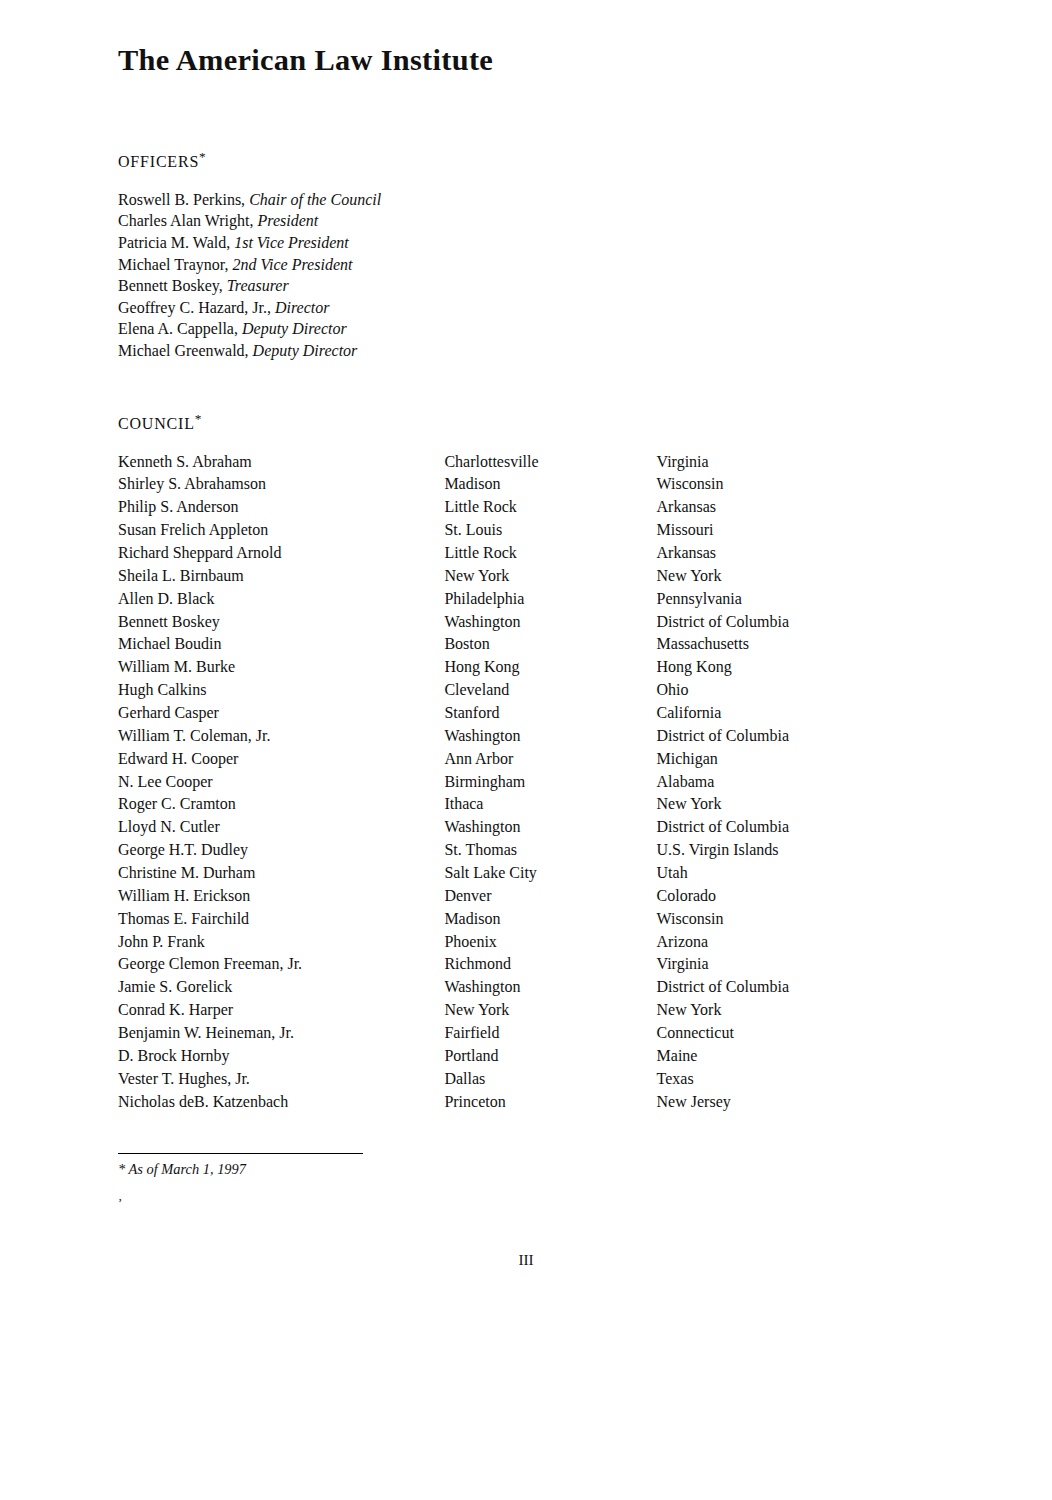The American Law Institute
OFFICERS*
Roswell B. Perkins, Chair of the Council
Charles Alan Wright, President
Patricia M. Wald, 1st Vice President
Michael Traynor, 2nd Vice President
Bennett Boskey, Treasurer
Geoffrey C. Hazard, Jr., Director
Elena A. Cappella, Deputy Director
Michael Greenwald, Deputy Director
COUNCIL*
| Kenneth S. Abraham | Charlottesville | Virginia |
| Shirley S. Abrahamson | Madison | Wisconsin |
| Philip S. Anderson | Little Rock | Arkansas |
| Susan Frelich Appleton | St. Louis | Missouri |
| Richard Sheppard Arnold | Little Rock | Arkansas |
| Sheila L. Birnbaum | New York | New York |
| Allen D. Black | Philadelphia | Pennsylvania |
| Bennett Boskey | Washington | District of Columbia |
| Michael Boudin | Boston | Massachusetts |
| William M. Burke | Hong Kong | Hong Kong |
| Hugh Calkins | Cleveland | Ohio |
| Gerhard Casper | Stanford | California |
| William T. Coleman, Jr. | Washington | District of Columbia |
| Edward H. Cooper | Ann Arbor | Michigan |
| N. Lee Cooper | Birmingham | Alabama |
| Roger C. Cramton | Ithaca | New York |
| Lloyd N. Cutler | Washington | District of Columbia |
| George H.T. Dudley | St. Thomas | U.S. Virgin Islands |
| Christine M. Durham | Salt Lake City | Utah |
| William H. Erickson | Denver | Colorado |
| Thomas E. Fairchild | Madison | Wisconsin |
| John P. Frank | Phoenix | Arizona |
| George Clemon Freeman, Jr. | Richmond | Virginia |
| Jamie S. Gorelick | Washington | District of Columbia |
| Conrad K. Harper | New York | New York |
| Benjamin W. Heineman, Jr. | Fairfield | Connecticut |
| D. Brock Hornby | Portland | Maine |
| Vester T. Hughes, Jr. | Dallas | Texas |
| Nicholas deB. Katzenbach | Princeton | New Jersey |
* As of March 1, 1997
’
III